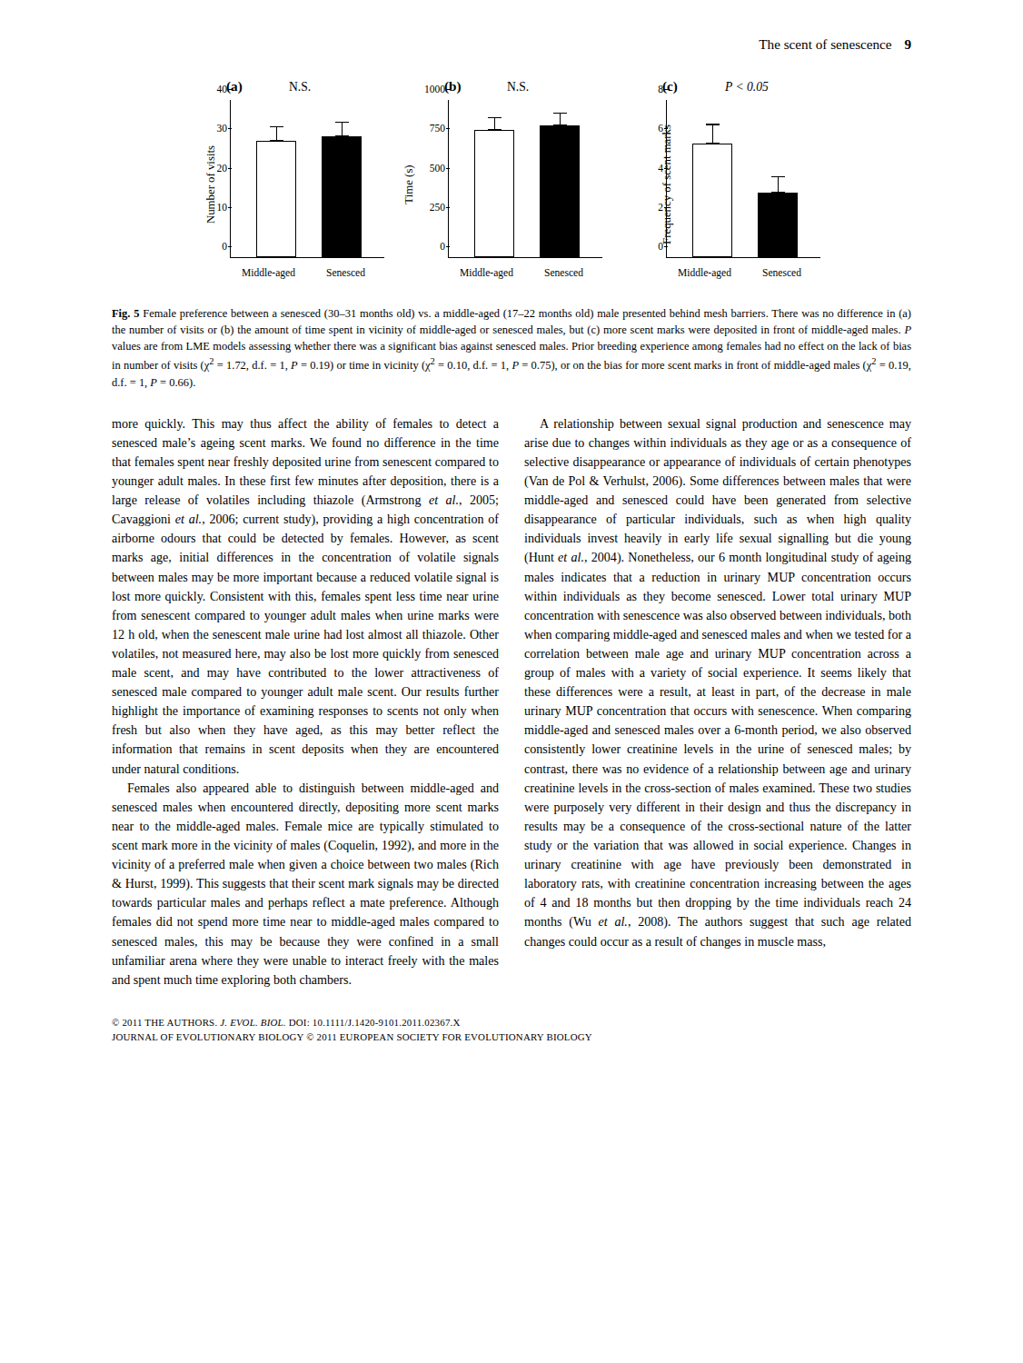The scent of senescence 9
(a)
N.S.
Number of visits
40
30
20
10
0
Middle-aged Senesced
(b)
N.S.
Time (s)
1000
750
500
250
0
Middle-aged Senesced
(c)
P < 0.05
Frequency of scent marks
8
6
4
2
0
Middle-aged Senesced
Fig. 5 Female preference between a senesced (30–31 months old) vs. a middle-aged (17–22 months old) male presented behind mesh barriers. There was no difference in (a) the number of visits or (b) the amount of time spent in vicinity of middle-aged or senesced males, but (c) more scent marks were deposited in front of middle-aged males. P values are from LME models assessing whether there was a significant bias against senesced males. Prior breeding experience among females had no effect on the lack of bias in number of visits (χ2 = 1.72, d.f. = 1, P = 0.19) or time in vicinity (χ2 = 0.10, d.f. = 1, P = 0.75), or on the bias for more scent marks in front of middle-aged males (χ2 = 0.19, d.f. = 1, P = 0.66).
more quickly. This may thus affect the ability of females to detect a senesced male’s ageing scent marks. We found no difference in the time that females spent near freshly deposited urine from senescent compared to younger adult males. In these first few minutes after deposition, there is a large release of volatiles including thiazole (Armstrong et al., 2005; Cavaggioni et al., 2006; current study), providing a high concentration of airborne odours that could be detected by females. However, as scent marks age, initial differences in the concentration of volatile signals between males may be more important because a reduced volatile signal is lost more quickly. Consistent with this, females spent less time near urine from senescent compared to younger adult males when urine marks were 12 h old, when the senescent male urine had lost almost all thiazole. Other volatiles, not measured here, may also be lost more quickly from senesced male scent, and may have contributed to the lower attractiveness of senesced male compared to younger adult male scent. Our results further highlight the importance of examining responses to scents not only when fresh but also when they have aged, as this may better reflect the information that remains in scent deposits when they are encountered under natural conditions.
Females also appeared able to distinguish between middle-aged and senesced males when encountered directly, depositing more scent marks near to the middle-aged males. Female mice are typically stimulated to scent mark more in the vicinity of males (Coquelin, 1992), and more in the vicinity of a preferred male when given a choice between two males (Rich & Hurst, 1999). This suggests that their scent mark signals may be directed towards particular males and perhaps reflect a mate preference. Although females did not spend more time near to middle-aged males compared to senesced males, this may be because they were confined in a small unfamiliar arena where they were unable to interact freely with the males and spent much time exploring both chambers.
A relationship between sexual signal production and senescence may arise due to changes within individuals as they age or as a consequence of selective disappearance or appearance of individuals of certain phenotypes (Van de Pol & Verhulst, 2006). Some differences between males that were middle-aged and senesced could have been generated from selective disappearance of particular individuals, such as when high quality individuals invest heavily in early life sexual signalling but die young (Hunt et al., 2004). Nonetheless, our 6 month longitudinal study of ageing males indicates that a reduction in urinary MUP concentration occurs within individuals as they become senesced. Lower total urinary MUP concentration with senescence was also observed between individuals, both when comparing middle-aged and senesced males and when we tested for a correlation between male age and urinary MUP concentration across a group of males with a variety of social experience. It seems likely that these differences were a result, at least in part, of the decrease in male urinary MUP concentration that occurs with senescence. When comparing middle-aged and senesced males over a 6-month period, we also observed consistently lower creatinine levels in the urine of senesced males; by contrast, there was no evidence of a relationship between age and urinary creatinine levels in the cross-section of males examined. These two studies were purposely very different in their design and thus the discrepancy in results may be a consequence of the cross-sectional nature of the latter study or the variation that was allowed in social experience. Changes in urinary creatinine with age have previously been demonstrated in laboratory rats, with creatinine concentration increasing between the ages of 4 and 18 months but then dropping by the time individuals reach 24 months (Wu et al., 2008). The authors suggest that such age related changes could occur as a result of changes in muscle mass,
© 2011 THE AUTHORS. J. EVOL. BIOL. doi: 10.1111/j.1420-9101.2011.02367.x
JOURNAL OF EVOLUTIONARY BIOLOGY © 2011 EUROPEAN SOCIETY FOR EVOLUTIONARY BIOLOGY